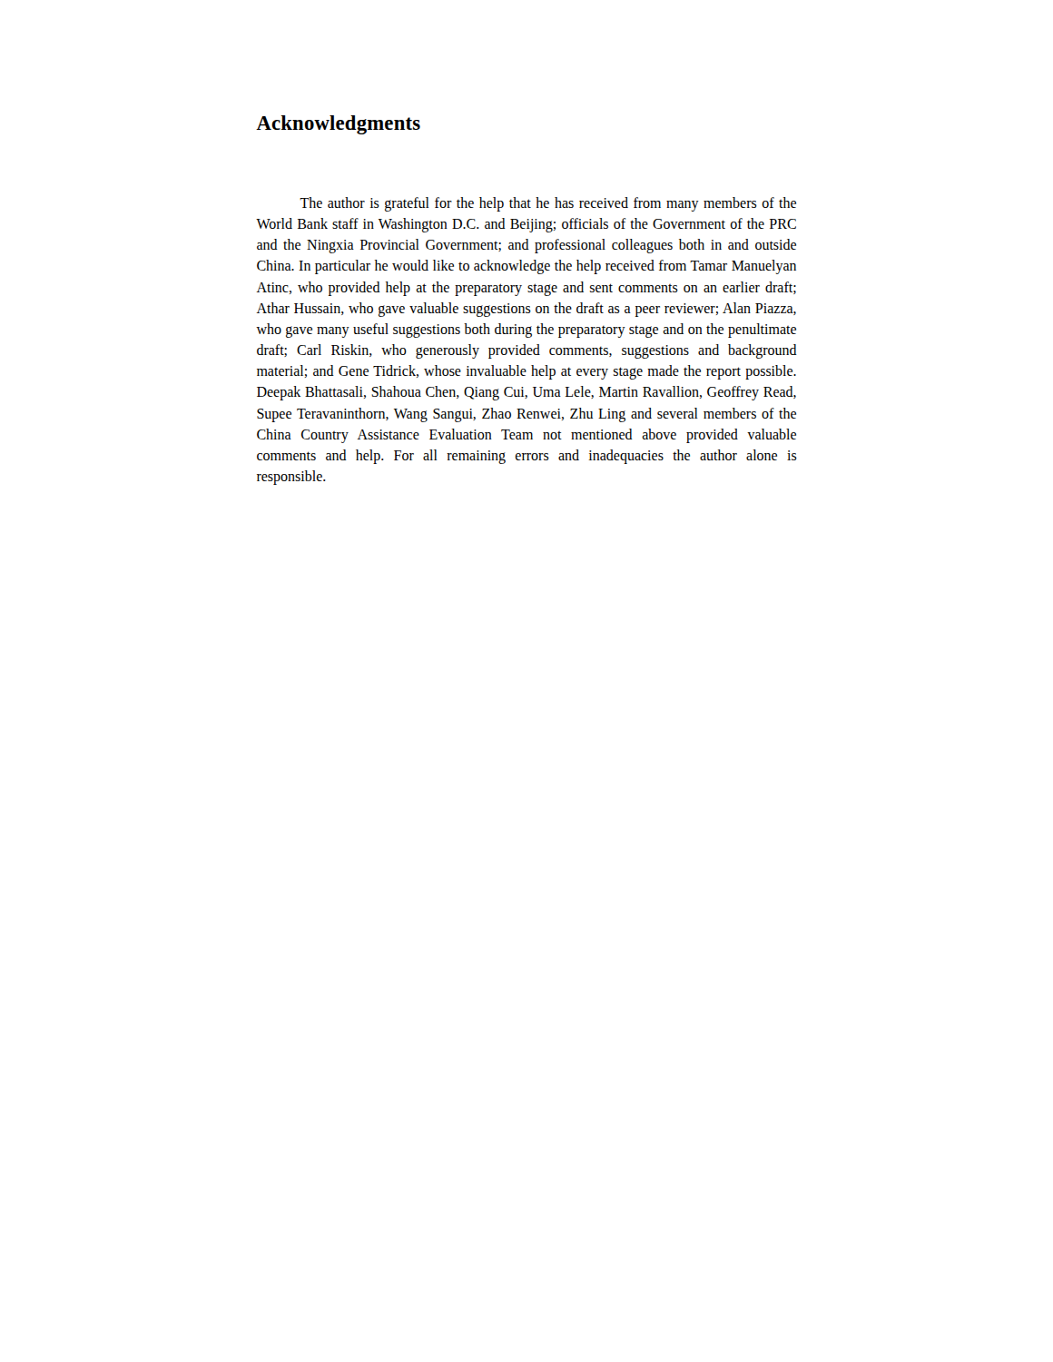Acknowledgments
The author is grateful for the help that he has received from many members of the World Bank staff in Washington D.C. and Beijing; officials of the Government of the PRC and the Ningxia Provincial Government; and professional colleagues both in and outside China. In particular he would like to acknowledge the help received from Tamar Manuelyan Atinc, who provided help at the preparatory stage and sent comments on an earlier draft; Athar Hussain, who gave valuable suggestions on the draft as a peer reviewer; Alan Piazza, who gave many useful suggestions both during the preparatory stage and on the penultimate draft; Carl Riskin, who generously provided comments, suggestions and background material; and Gene Tidrick, whose invaluable help at every stage made the report possible. Deepak Bhattasali, Shahoua Chen, Qiang Cui, Uma Lele, Martin Ravallion, Geoffrey Read, Supee Teravaninthorn, Wang Sangui, Zhao Renwei, Zhu Ling and several members of the China Country Assistance Evaluation Team not mentioned above provided valuable comments and help. For all remaining errors and inadequacies the author alone is responsible.